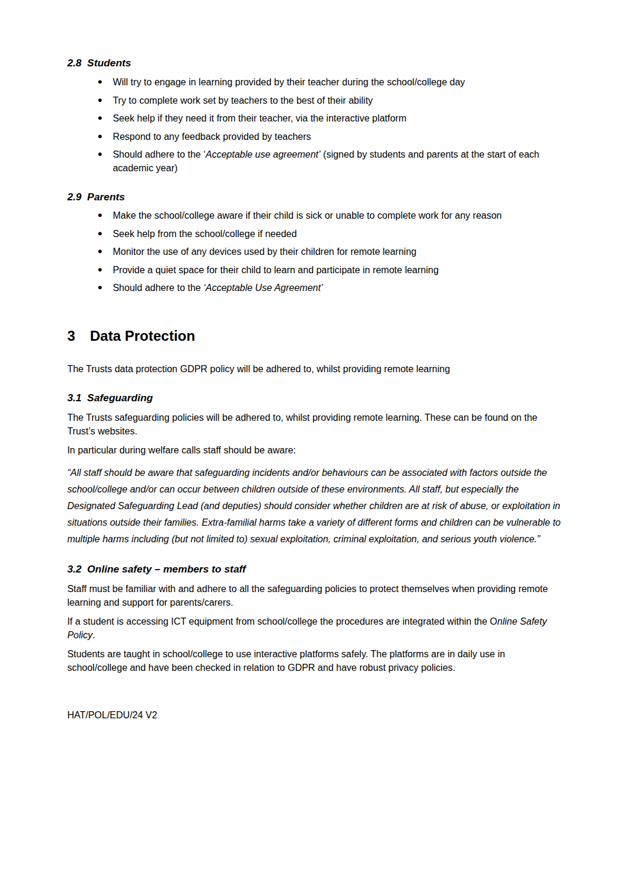2.8 Students
Will try to engage in learning provided by their teacher during the school/college day
Try to complete work set by teachers to the best of their ability
Seek help if they need it from their teacher, via the interactive platform
Respond to any feedback provided by teachers
Should adhere to the ‘Acceptable use agreement’ (signed by students and parents at the start of each academic year)
2.9 Parents
Make the school/college aware if their child is sick or unable to complete work for any reason
Seek help from the school/college if needed
Monitor the use of any devices used by their children for remote learning
Provide a quiet space for their child to learn and participate in remote learning
Should adhere to the ‘Acceptable Use Agreement’
3 Data Protection
The Trusts data protection GDPR policy will be adhered to, whilst providing remote learning
3.1 Safeguarding
The Trusts safeguarding policies will be adhered to, whilst providing remote learning. These can be found on the Trust’s websites.
In particular during welfare calls staff should be aware:
“All staff should be aware that safeguarding incidents and/or behaviours can be associated with factors outside the school/college and/or can occur between children outside of these environments. All staff, but especially the Designated Safeguarding Lead (and deputies) should consider whether children are at risk of abuse, or exploitation in situations outside their families. Extra-familial harms take a variety of different forms and children can be vulnerable to multiple harms including (but not limited to) sexual exploitation, criminal exploitation, and serious youth violence.”
3.2 Online safety – members to staff
Staff must be familiar with and adhere to all the safeguarding policies to protect themselves when providing remote learning and support for parents/carers.
If a student is accessing ICT equipment from school/college the procedures are integrated within the Online Safety Policy.
Students are taught in school/college to use interactive platforms safely. The platforms are in daily use in school/college and have been checked in relation to GDPR and have robust privacy policies.
HAT/POL/EDU/24 V2